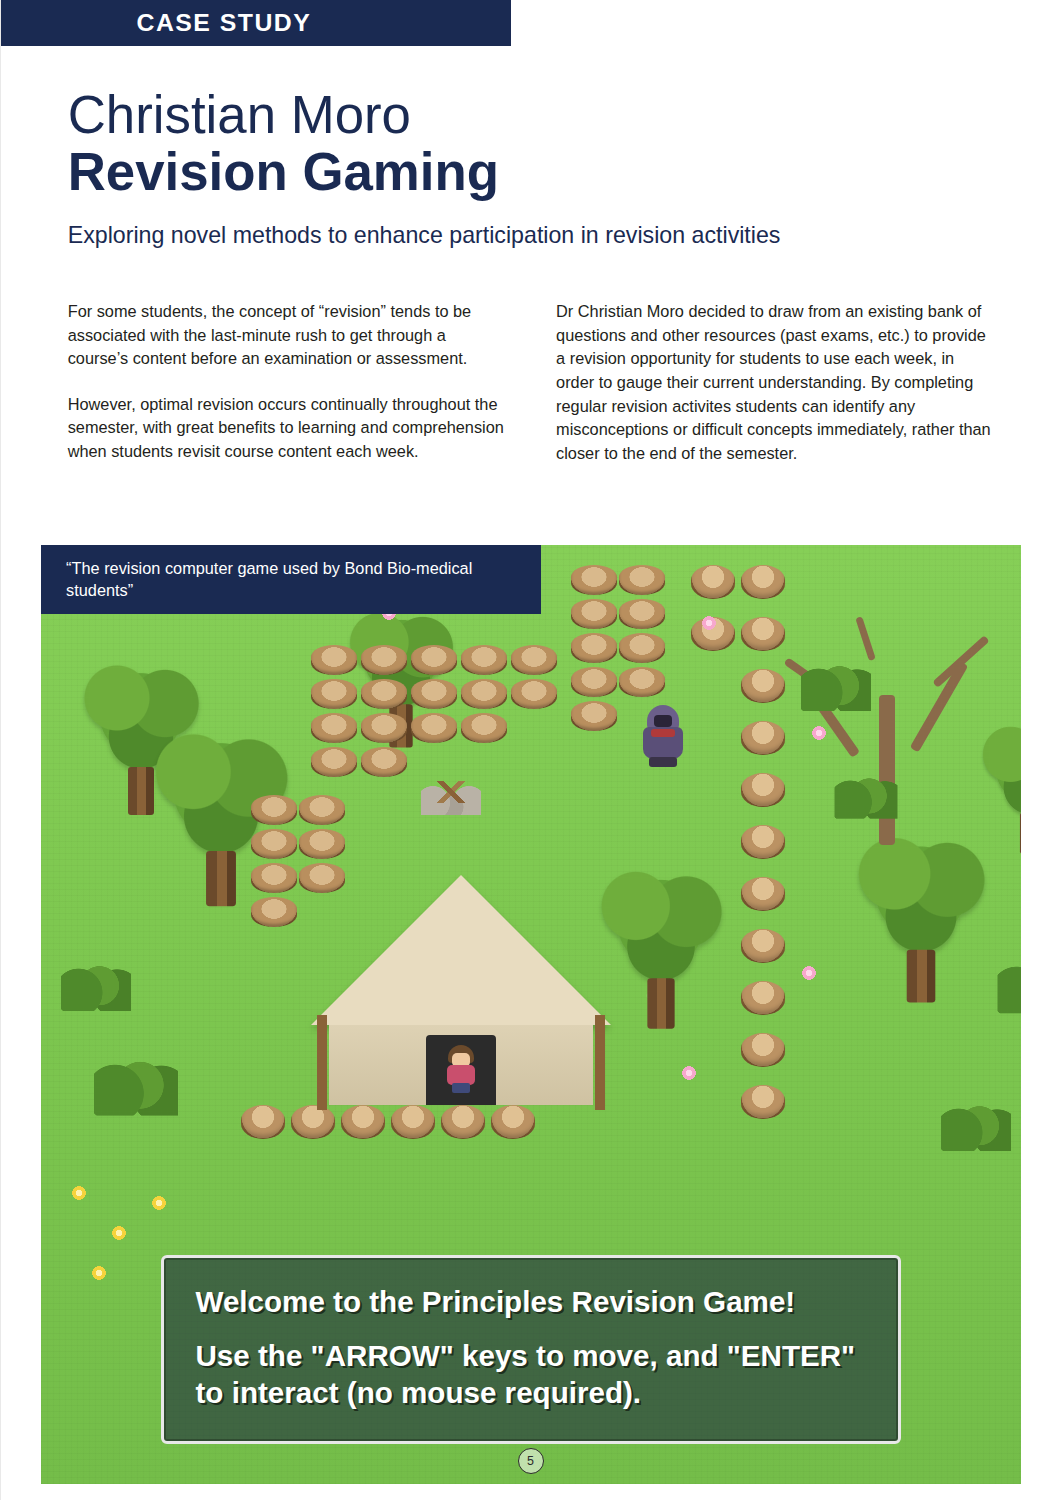CASE STUDY
Christian Moro
Revision Gaming
Exploring novel methods to enhance participation in revision activities
For some students, the concept of “revision” tends to be associated with the last-minute rush to get through a course’s content before an examination or assessment.
However, optimal revision occurs continually throughout the semester, with great benefits to learning and comprehension when students revisit course content each week.
Dr Christian Moro decided to draw from an existing bank of questions and other resources (past exams, etc.) to provide a revision opportunity for students to use each week, in order to gauge their current understanding. By completing regular revision activites students can identify any misconceptions or difficult concepts immediately, rather than closer to the end of the semester.
“The revision computer game used by Bond Bio-medical students”
Welcome to the Principles Revision Game!
Use the "ARROW" keys to move, and "ENTER" to interact (no mouse required).
5